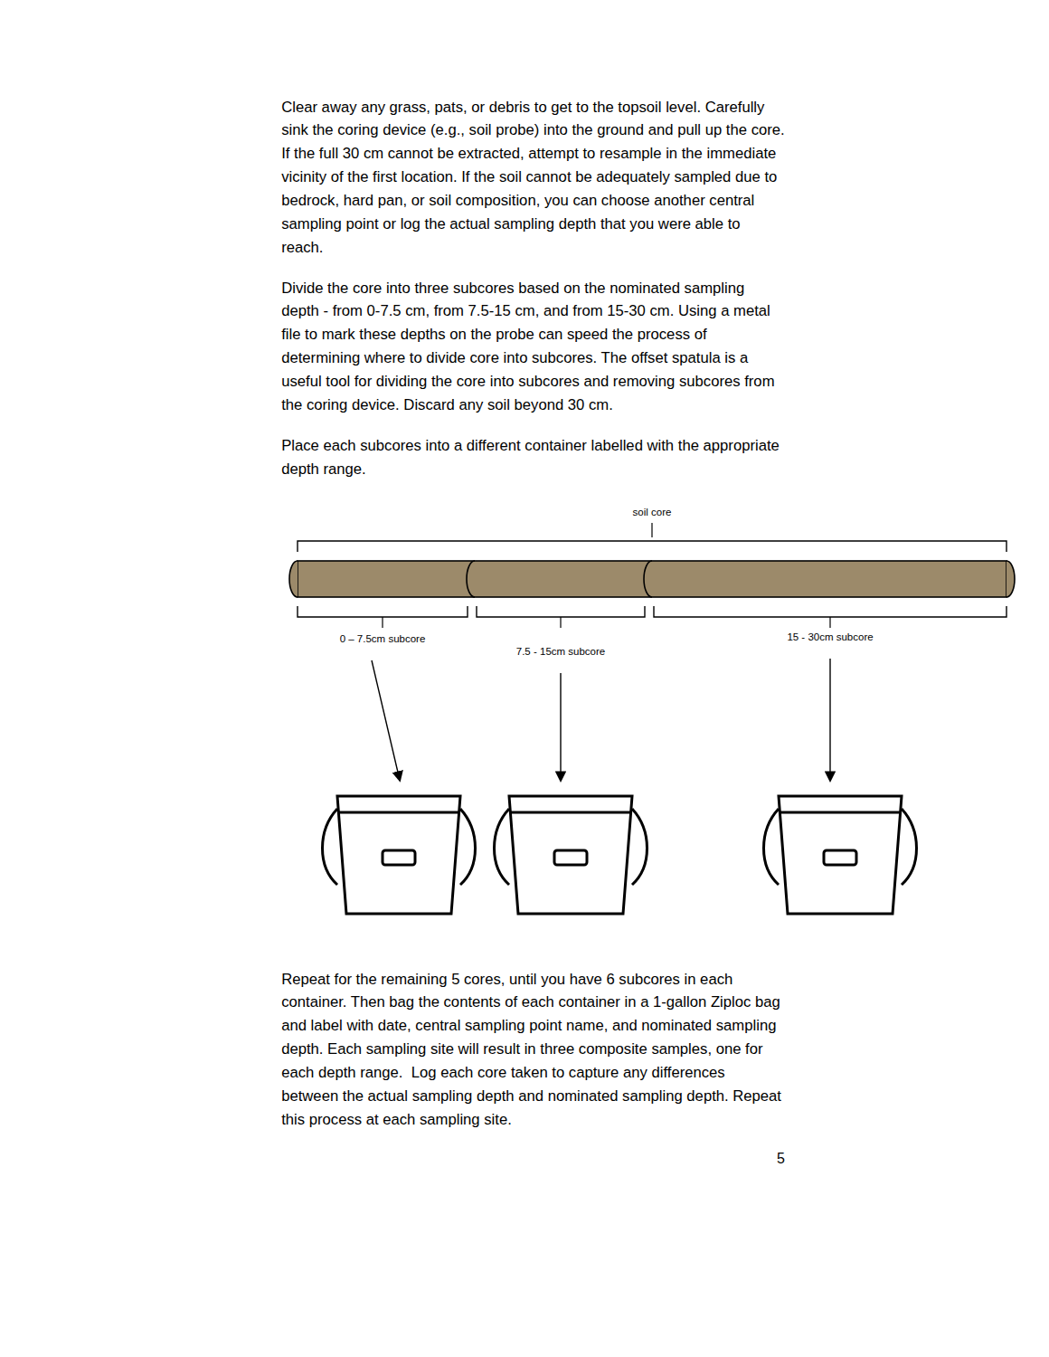Clear away any grass, pats, or debris to get to the topsoil level. Carefully sink the coring device (e.g., soil probe) into the ground and pull up the core. If the full 30 cm cannot be extracted, attempt to resample in the immediate vicinity of the first location. If the soil cannot be adequately sampled due to bedrock, hard pan, or soil composition, you can choose another central sampling point or log the actual sampling depth that you were able to reach.
Divide the core into three subcores based on the nominated sampling depth - from 0-7.5 cm, from 7.5-15 cm, and from 15-30 cm. Using a metal file to mark these depths on the probe can speed the process of determining where to divide core into subcores. The offset spatula is a useful tool for dividing the core into subcores and removing subcores from the coring device. Discard any soil beyond 30 cm.
Place each subcores into a different container labelled with the appropriate depth range.
soil core 0 – 7.5cm subcore 7.5 - 15cm subcore 15 - 30cm subcore
Repeat for the remaining 5 cores, until you have 6 subcores in each container. Then bag the contents of each container in a 1-gallon Ziploc bag and label with date, central sampling point name, and nominated sampling depth. Each sampling site will result in three composite samples, one for each depth range. Log each core taken to capture any differences between the actual sampling depth and nominated sampling depth. Repeat this process at each sampling site.
5